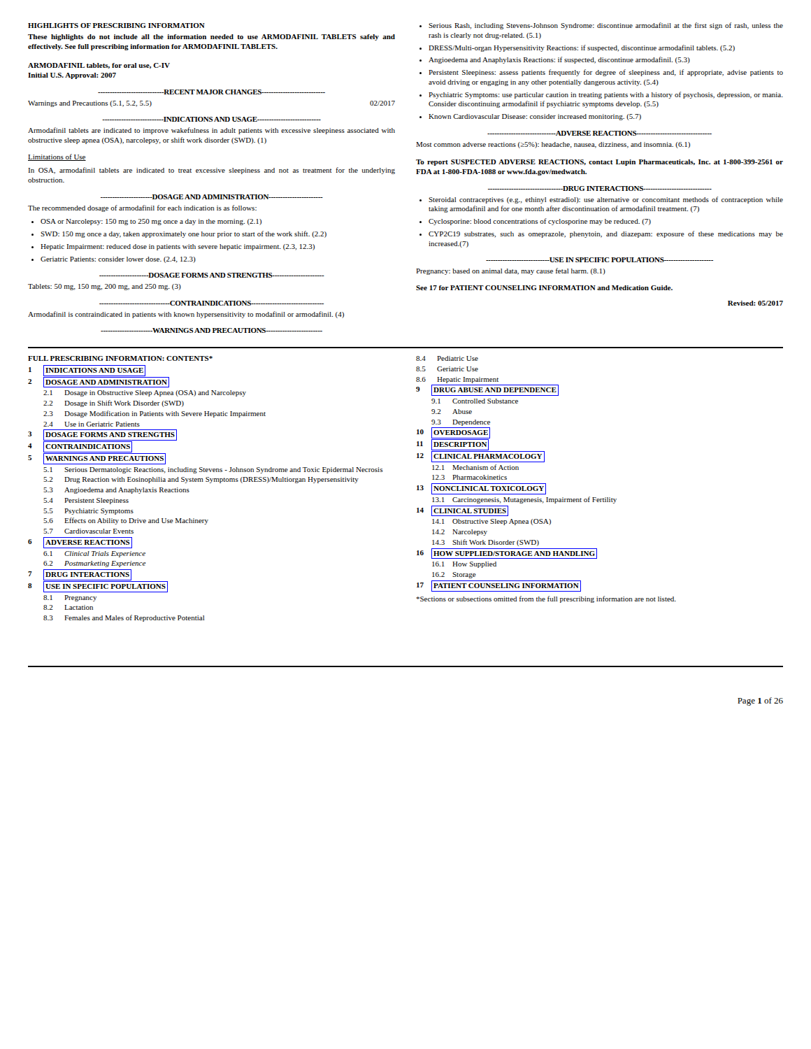HIGHLIGHTS OF PRESCRIBING INFORMATION
These highlights do not include all the information needed to use ARMODAFINIL TABLETS safely and effectively. See full prescribing information for ARMODAFINIL TABLETS.
ARMODAFINIL tablets, for oral use, C-IV
Initial U.S. Approval: 2007
----------------------------RECENT MAJOR CHANGES---------------------------
Warnings and Precautions (5.1, 5.2, 5.5) 02/2017
--------------------------INDICATIONS AND USAGE---------------------------
Armodafinil tablets are indicated to improve wakefulness in adult patients with excessive sleepiness associated with obstructive sleep apnea (OSA), narcolepsy, or shift work disorder (SWD). (1)
Limitations of Use
In OSA, armodafinil tablets are indicated to treat excessive sleepiness and not as treatment for the underlying obstruction.
----------------------DOSAGE AND ADMINISTRATION-----------------------
The recommended dosage of armodafinil for each indication is as follows:
OSA or Narcolepsy: 150 mg to 250 mg once a day in the morning. (2.1)
SWD: 150 mg once a day, taken approximately one hour prior to start of the work shift. (2.2)
Hepatic Impairment: reduced dose in patients with severe hepatic impairment. (2.3, 12.3)
Geriatric Patients: consider lower dose. (2.4, 12.3)
---------------------DOSAGE FORMS AND STRENGTHS----------------------
Tablets: 50 mg, 150 mg, 200 mg, and 250 mg. (3)
------------------------------CONTRAINDICATIONS-------------------------------
Armodafinil is contraindicated in patients with known hypersensitivity to modafinil or armodafinil. (4)
----------------------WARNINGS AND PRECAUTIONS------------------------
Serious Rash, including Stevens-Johnson Syndrome: discontinue armodafinil at the first sign of rash, unless the rash is clearly not drug-related. (5.1)
DRESS/Multi-organ Hypersensitivity Reactions: if suspected, discontinue armodafinil tablets. (5.2)
Angioedema and Anaphylaxis Reactions: if suspected, discontinue armodafinil. (5.3)
Persistent Sleepiness: assess patients frequently for degree of sleepiness and, if appropriate, advise patients to avoid driving or engaging in any other potentially dangerous activity. (5.4)
Psychiatric Symptoms: use particular caution in treating patients with a history of psychosis, depression, or mania. Consider discontinuing armodafinil if psychiatric symptoms develop. (5.5)
Known Cardiovascular Disease: consider increased monitoring. (5.7)
-----------------------------ADVERSE REACTIONS--------------------------------
Most common adverse reactions (≥5%): headache, nausea, dizziness, and insomnia. (6.1)
To report SUSPECTED ADVERSE REACTIONS, contact Lupin Pharmaceuticals, Inc. at 1-800-399-2561 or FDA at 1-800-FDA-1088 or www.fda.gov/medwatch.
--------------------------------DRUG INTERACTIONS-----------------------------
Steroidal contraceptives (e.g., ethinyl estradiol): use alternative or concomitant methods of contraception while taking armodafinil and for one month after discontinuation of armodafinil treatment. (7)
Cyclosporine: blood concentrations of cyclosporine may be reduced. (7)
CYP2C19 substrates, such as omeprazole, phenytoin, and diazepam: exposure of these medications may be increased.(7)
---------------------------USE IN SPECIFIC POPULATIONS---------------------
Pregnancy: based on animal data, may cause fetal harm. (8.1)
See 17 for PATIENT COUNSELING INFORMATION and Medication Guide.
Revised: 05/2017
FULL PRESCRIBING INFORMATION: CONTENTS*
1 INDICATIONS AND USAGE
2 DOSAGE AND ADMINISTRATION
2.1 Dosage in Obstructive Sleep Apnea (OSA) and Narcolepsy
2.2 Dosage in Shift Work Disorder (SWD)
2.3 Dosage Modification in Patients with Severe Hepatic Impairment
2.4 Use in Geriatric Patients
3 DOSAGE FORMS AND STRENGTHS
4 CONTRAINDICATIONS
5 WARNINGS AND PRECAUTIONS
5.1 Serious Dermatologic Reactions, including Stevens - Johnson Syndrome and Toxic Epidermal Necrosis
5.2 Drug Reaction with Eosinophilia and System Symptoms (DRESS)/Multiorgan Hypersensitivity
5.3 Angioedema and Anaphylaxis Reactions
5.4 Persistent Sleepiness
5.5 Psychiatric Symptoms
5.6 Effects on Ability to Drive and Use Machinery
5.7 Cardiovascular Events
6 ADVERSE REACTIONS
6.1 Clinical Trials Experience
6.2 Postmarketing Experience
7 DRUG INTERACTIONS
8 USE IN SPECIFIC POPULATIONS
8.1 Pregnancy
8.2 Lactation
8.3 Females and Males of Reproductive Potential
8.4 Pediatric Use
8.5 Geriatric Use
8.6 Hepatic Impairment
9 DRUG ABUSE AND DEPENDENCE
9.1 Controlled Substance
9.2 Abuse
9.3 Dependence
10 OVERDOSAGE
11 DESCRIPTION
12 CLINICAL PHARMACOLOGY
12.1 Mechanism of Action
12.3 Pharmacokinetics
13 NONCLINICAL TOXICOLOGY
13.1 Carcinogenesis, Mutagenesis, Impairment of Fertility
14 CLINICAL STUDIES
14.1 Obstructive Sleep Apnea (OSA)
14.2 Narcolepsy
14.3 Shift Work Disorder (SWD)
16 HOW SUPPLIED/STORAGE AND HANDLING
16.1 How Supplied
16.2 Storage
17 PATIENT COUNSELING INFORMATION
*Sections or subsections omitted from the full prescribing information are not listed.
Page 1 of 26